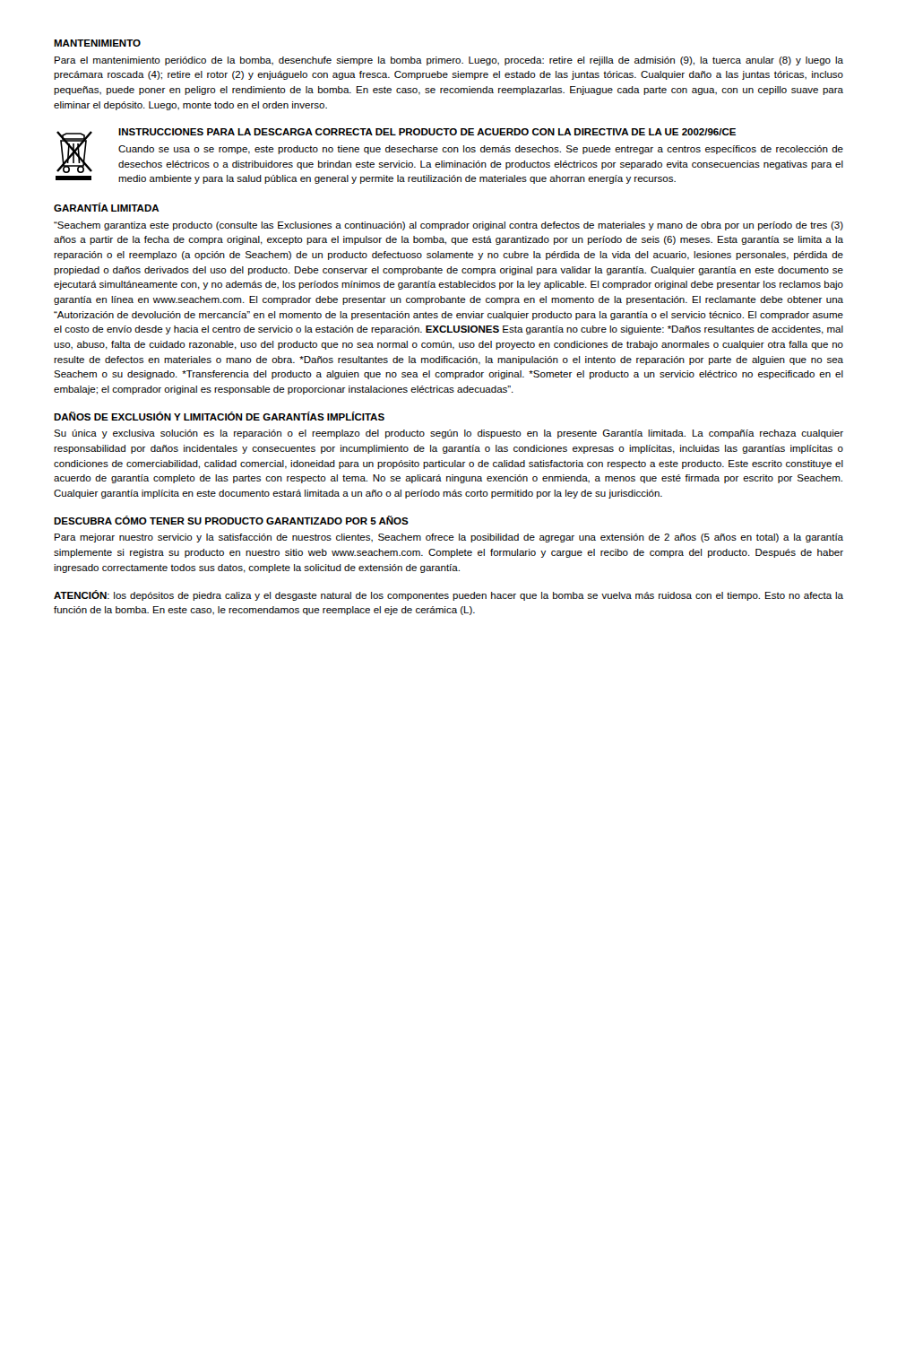Mantenimiento
Para el mantenimiento periódico de la bomba, desenchufe siempre la bomba primero. Luego, proceda: retire el rejilla de admisión (9), la tuerca anular (8) y luego la precámara roscada (4); retire el rotor (2) y enjuáguelo con agua fresca. Compruebe siempre el estado de las juntas tóricas. Cualquier daño a las juntas tóricas, incluso pequeñas, puede poner en peligro el rendimiento de la bomba. En este caso, se recomienda reemplazarlas. Enjuague cada parte con agua, con un cepillo suave para eliminar el depósito. Luego, monte todo en el orden inverso.
Instrucciones para la descarga correcta del producto de acuerdo con la directiva de la UE 2002/96/CE
Cuando se usa o se rompe, este producto no tiene que desecharse con los demás desechos. Se puede entregar a centros específicos de recolección de desechos eléctricos o a distribuidores que brindan este servicio. La eliminación de productos eléctricos por separado evita consecuencias negativas para el medio ambiente y para la salud pública en general y permite la reutilización de materiales que ahorran energía y recursos.
Garantía limitada
“Seachem garantiza este producto (consulte las Exclusiones a continuación) al comprador original contra defectos de materiales y mano de obra por un período de tres (3) años a partir de la fecha de compra original, excepto para el impulsor de la bomba, que está garantizado por un período de seis (6) meses. Esta garantía se limita a la reparación o el reemplazo (a opción de Seachem) de un producto defectuoso solamente y no cubre la pérdida de la vida del acuario, lesiones personales, pérdida de propiedad o daños derivados del uso del producto. Debe conservar el comprobante de compra original para validar la garantía. Cualquier garantía en este documento se ejecutará simultáneamente con, y no además de, los períodos mínimos de garantía establecidos por la ley aplicable. El comprador original debe presentar los reclamos bajo garantía en línea en www.seachem.com. El comprador debe presentar un comprobante de compra en el momento de la presentación. El reclamante debe obtener una “Autorización de devolución de mercancía” en el momento de la presentación antes de enviar cualquier producto para la garantía o el servicio técnico. El comprador asume el costo de envío desde y hacia el centro de servicio o la estación de reparación. EXCLUSIONES Esta garantía no cubre lo siguiente: *Daños resultantes de accidentes, mal uso, abuso, falta de cuidado razonable, uso del producto que no sea normal o común, uso del proyecto en condiciones de trabajo anormales o cualquier otra falla que no resulte de defectos en materiales o mano de obra. *Daños resultantes de la modificación, la manipulación o el intento de reparación por parte de alguien que no sea Seachem o su designado. *Transferencia del producto a alguien que no sea el comprador original. *Someter el producto a un servicio eléctrico no especificado en el embalaje; el comprador original es responsable de proporcionar instalaciones eléctricas adecuadas”.
Daños de exclusión y limitación de garantías implícitas
Su única y exclusiva solución es la reparación o el reemplazo del producto según lo dispuesto en la presente Garantía limitada. La compañía rechaza cualquier responsabilidad por daños incidentales y consecuentes por incumplimiento de la garantía o las condiciones expresas o implícitas, incluidas las garantías implícitas o condiciones de comerciabilidad, calidad comercial, idoneidad para un propósito particular o de calidad satisfactoria con respecto a este producto. Este escrito constituye el acuerdo de garantía completo de las partes con respecto al tema. No se aplicará ninguna exención o enmienda, a menos que esté firmada por escrito por Seachem. Cualquier garantía implícita en este documento estará limitada a un año o al período más corto permitido por la ley de su jurisdicción.
Descubra cómo tener su producto garantizado por 5 años
Para mejorar nuestro servicio y la satisfacción de nuestros clientes, Seachem ofrece la posibilidad de agregar una extensión de 2 años (5 años en total) a la garantía simplemente si registra su producto en nuestro sitio web www.seachem.com. Complete el formulario y cargue el recibo de compra del producto. Después de haber ingresado correctamente todos sus datos, complete la solicitud de extensión de garantía.
ATENCIÓN: los depósitos de piedra caliza y el desgaste natural de los componentes pueden hacer que la bomba se vuelva más ruidosa con el tiempo. Esto no afecta la función de la bomba. En este caso, le recomendamos que reemplace el eje de cerámica (L).